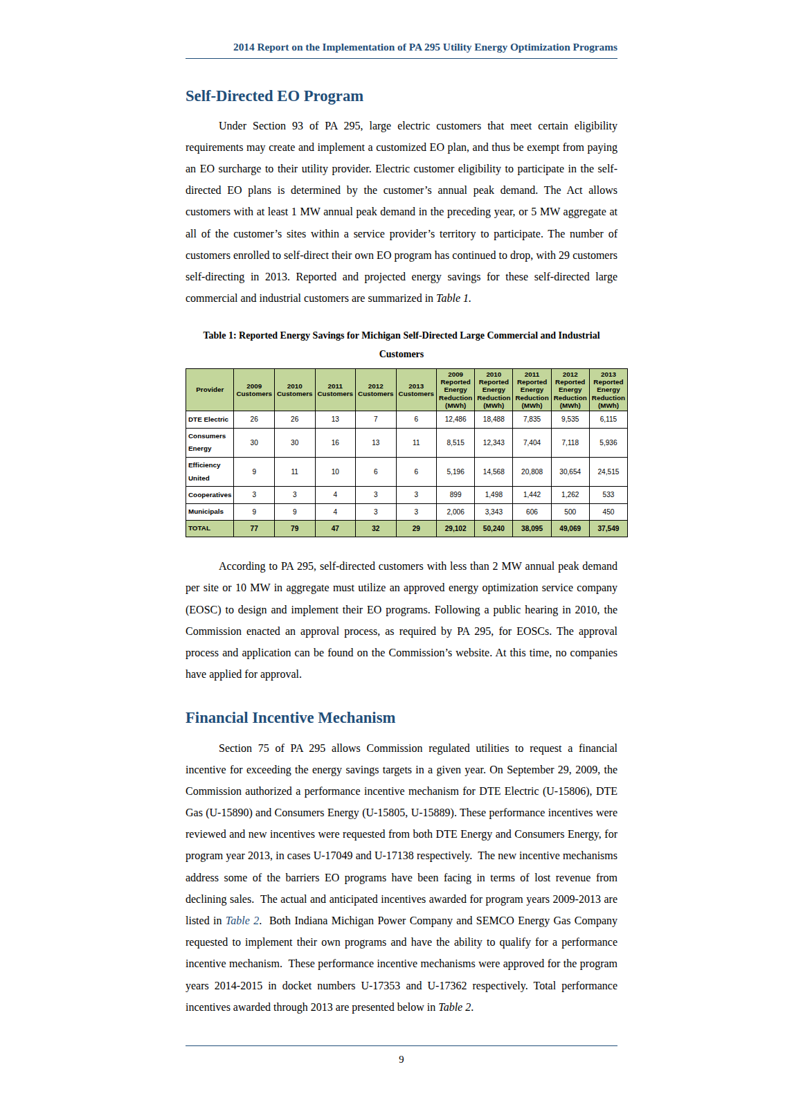2014 Report on the Implementation of PA 295 Utility Energy Optimization Programs
Self-Directed EO Program
Under Section 93 of PA 295, large electric customers that meet certain eligibility requirements may create and implement a customized EO plan, and thus be exempt from paying an EO surcharge to their utility provider. Electric customer eligibility to participate in the self-directed EO plans is determined by the customer’s annual peak demand. The Act allows customers with at least 1 MW annual peak demand in the preceding year, or 5 MW aggregate at all of the customer’s sites within a service provider’s territory to participate. The number of customers enrolled to self-direct their own EO program has continued to drop, with 29 customers self-directing in 2013. Reported and projected energy savings for these self-directed large commercial and industrial customers are summarized in Table 1.
Table 1: Reported Energy Savings for Michigan Self-Directed Large Commercial and Industrial Customers
| Provider | 2009 Customers | 2010 Customers | 2011 Customers | 2012 Customers | 2013 Customers | 2009 Reported Energy Reduction (MWh) | 2010 Reported Energy Reduction (MWh) | 2011 Reported Energy Reduction (MWh) | 2012 Reported Energy Reduction (MWh) | 2013 Reported Energy Reduction (MWh) |
| --- | --- | --- | --- | --- | --- | --- | --- | --- | --- | --- |
| DTE Electric | 26 | 26 | 13 | 7 | 6 | 12,486 | 18,488 | 7,835 | 9,535 | 6,115 |
| Consumers Energy | 30 | 30 | 16 | 13 | 11 | 8,515 | 12,343 | 7,404 | 7,118 | 5,936 |
| Efficiency United | 9 | 11 | 10 | 6 | 6 | 5,196 | 14,568 | 20,808 | 30,654 | 24,515 |
| Cooperatives | 3 | 3 | 4 | 3 | 3 | 899 | 1,498 | 1,442 | 1,262 | 533 |
| Municipals | 9 | 9 | 4 | 3 | 3 | 2,006 | 3,343 | 606 | 500 | 450 |
| TOTAL | 77 | 79 | 47 | 32 | 29 | 29,102 | 50,240 | 38,095 | 49,069 | 37,549 |
According to PA 295, self-directed customers with less than 2 MW annual peak demand per site or 10 MW in aggregate must utilize an approved energy optimization service company (EOSC) to design and implement their EO programs. Following a public hearing in 2010, the Commission enacted an approval process, as required by PA 295, for EOSCs. The approval process and application can be found on the Commission’s website. At this time, no companies have applied for approval.
Financial Incentive Mechanism
Section 75 of PA 295 allows Commission regulated utilities to request a financial incentive for exceeding the energy savings targets in a given year. On September 29, 2009, the Commission authorized a performance incentive mechanism for DTE Electric (U-15806), DTE Gas (U-15890) and Consumers Energy (U-15805, U-15889). These performance incentives were reviewed and new incentives were requested from both DTE Energy and Consumers Energy, for program year 2013, in cases U-17049 and U-17138 respectively. The new incentive mechanisms address some of the barriers EO programs have been facing in terms of lost revenue from declining sales. The actual and anticipated incentives awarded for program years 2009-2013 are listed in Table 2. Both Indiana Michigan Power Company and SEMCO Energy Gas Company requested to implement their own programs and have the ability to qualify for a performance incentive mechanism. These performance incentive mechanisms were approved for the program years 2014-2015 in docket numbers U-17353 and U-17362 respectively. Total performance incentives awarded through 2013 are presented below in Table 2.
9